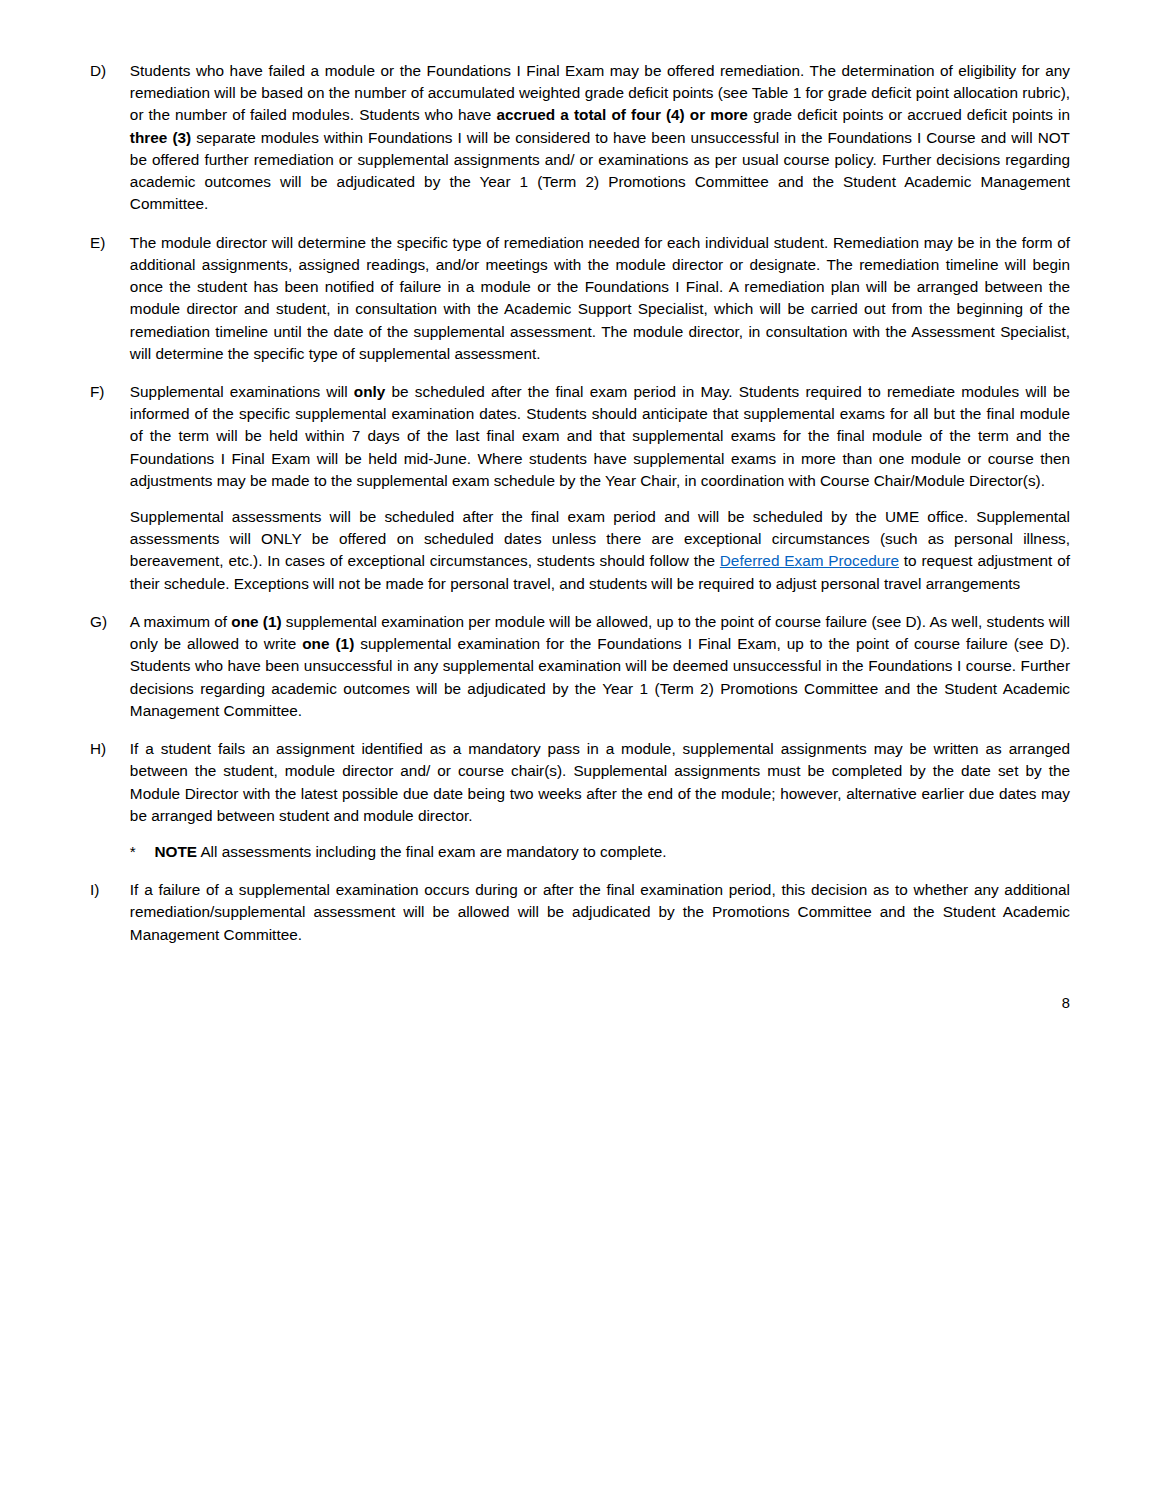D) Students who have failed a module or the Foundations I Final Exam may be offered remediation. The determination of eligibility for any remediation will be based on the number of accumulated weighted grade deficit points (see Table 1 for grade deficit point allocation rubric), or the number of failed modules. Students who have accrued a total of four (4) or more grade deficit points or accrued deficit points in three (3) separate modules within Foundations I will be considered to have been unsuccessful in the Foundations I Course and will NOT be offered further remediation or supplemental assignments and/ or examinations as per usual course policy. Further decisions regarding academic outcomes will be adjudicated by the Year 1 (Term 2) Promotions Committee and the Student Academic Management Committee.
E) The module director will determine the specific type of remediation needed for each individual student. Remediation may be in the form of additional assignments, assigned readings, and/or meetings with the module director or designate. The remediation timeline will begin once the student has been notified of failure in a module or the Foundations I Final. A remediation plan will be arranged between the module director and student, in consultation with the Academic Support Specialist, which will be carried out from the beginning of the remediation timeline until the date of the supplemental assessment. The module director, in consultation with the Assessment Specialist, will determine the specific type of supplemental assessment.
F)
Supplemental examinations will only be scheduled after the final exam period in May. Students required to remediate modules will be informed of the specific supplemental examination dates. Students should anticipate that supplemental exams for all but the final module of the term will be held within 7 days of the last final exam and that supplemental exams for the final module of the term and the Foundations I Final Exam will be held mid-June. Where students have supplemental exams in more than one module or course then adjustments may be made to the supplemental exam schedule by the Year Chair, in coordination with Course Chair/Module Director(s).
Supplemental assessments will be scheduled after the final exam period and will be scheduled by the UME office. Supplemental assessments will ONLY be offered on scheduled dates unless there are exceptional circumstances (such as personal illness, bereavement, etc.). In cases of exceptional circumstances, students should follow the Deferred Exam Procedure to request adjustment of their schedule. Exceptions will not be made for personal travel, and students will be required to adjust personal travel arrangements
G) A maximum of one (1) supplemental examination per module will be allowed, up to the point of course failure (see D). As well, students will only be allowed to write one (1) supplemental examination for the Foundations I Final Exam, up to the point of course failure (see D). Students who have been unsuccessful in any supplemental examination will be deemed unsuccessful in the Foundations I course. Further decisions regarding academic outcomes will be adjudicated by the Year 1 (Term 2) Promotions Committee and the Student Academic Management Committee.
H)
If a student fails an assignment identified as a mandatory pass in a module, supplemental assignments may be written as arranged between the student, module director and/ or course chair(s). Supplemental assignments must be completed by the date set by the Module Director with the latest possible due date being two weeks after the end of the module; however, alternative earlier due dates may be arranged between student and module director.
*NOTE All assessments including the final exam are mandatory to complete.
I) If a failure of a supplemental examination occurs during or after the final examination period, this decision as to whether any additional remediation/supplemental assessment will be allowed will be adjudicated by the Promotions Committee and the Student Academic Management Committee.
8